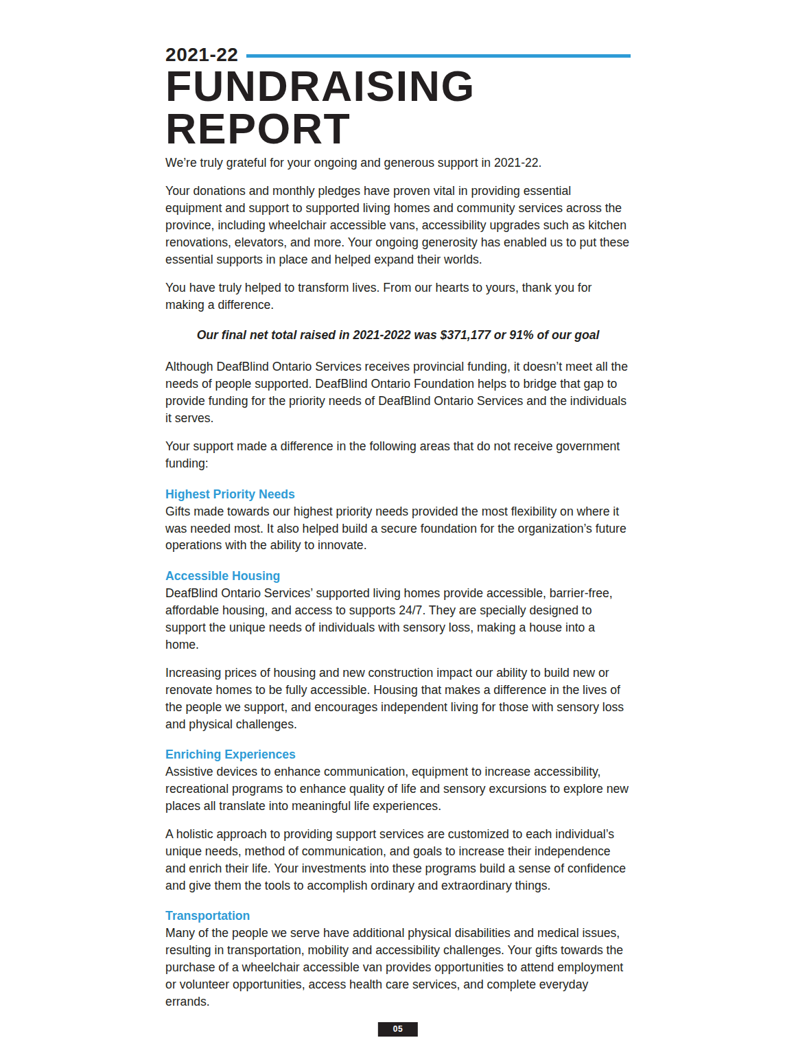2021-22
FUNDRAISING REPORT
We’re truly grateful for your ongoing and generous support in 2021-22.
Your donations and monthly pledges have proven vital in providing essential equipment and support to supported living homes and community services across the province, including wheelchair accessible vans, accessibility upgrades such as kitchen renovations, elevators, and more. Your ongoing generosity has enabled us to put these essential supports in place and helped expand their worlds.
You have truly helped to transform lives. From our hearts to yours, thank you for making a difference.
Our final net total raised in 2021-2022 was $371,177 or 91% of our goal
Although DeafBlind Ontario Services receives provincial funding, it doesn’t meet all the needs of people supported. DeafBlind Ontario Foundation helps to bridge that gap to provide funding for the priority needs of DeafBlind Ontario Services and the individuals it serves.
Your support made a difference in the following areas that do not receive government funding:
Highest Priority Needs
Gifts made towards our highest priority needs provided the most flexibility on where it was needed most. It also helped build a secure foundation for the organization’s future operations with the ability to innovate.
Accessible Housing
DeafBlind Ontario Services’ supported living homes provide accessible, barrier-free, affordable housing, and access to supports 24/7. They are specially designed to support the unique needs of individuals with sensory loss, making a house into a home.
Increasing prices of housing and new construction impact our ability to build new or renovate homes to be fully accessible. Housing that makes a difference in the lives of the people we support, and encourages independent living for those with sensory loss and physical challenges.
Enriching Experiences
Assistive devices to enhance communication, equipment to increase accessibility, recreational programs to enhance quality of life and sensory excursions to explore new places all translate into meaningful life experiences.
A holistic approach to providing support services are customized to each individual’s unique needs, method of communication, and goals to increase their independence and enrich their life. Your investments into these programs build a sense of confidence and give them the tools to accomplish ordinary and extraordinary things.
Transportation
Many of the people we serve have additional physical disabilities and medical issues, resulting in transportation, mobility and accessibility challenges. Your gifts towards the purchase of a wheelchair accessible van provides opportunities to attend employment or volunteer opportunities, access health care services, and complete everyday errands.
05